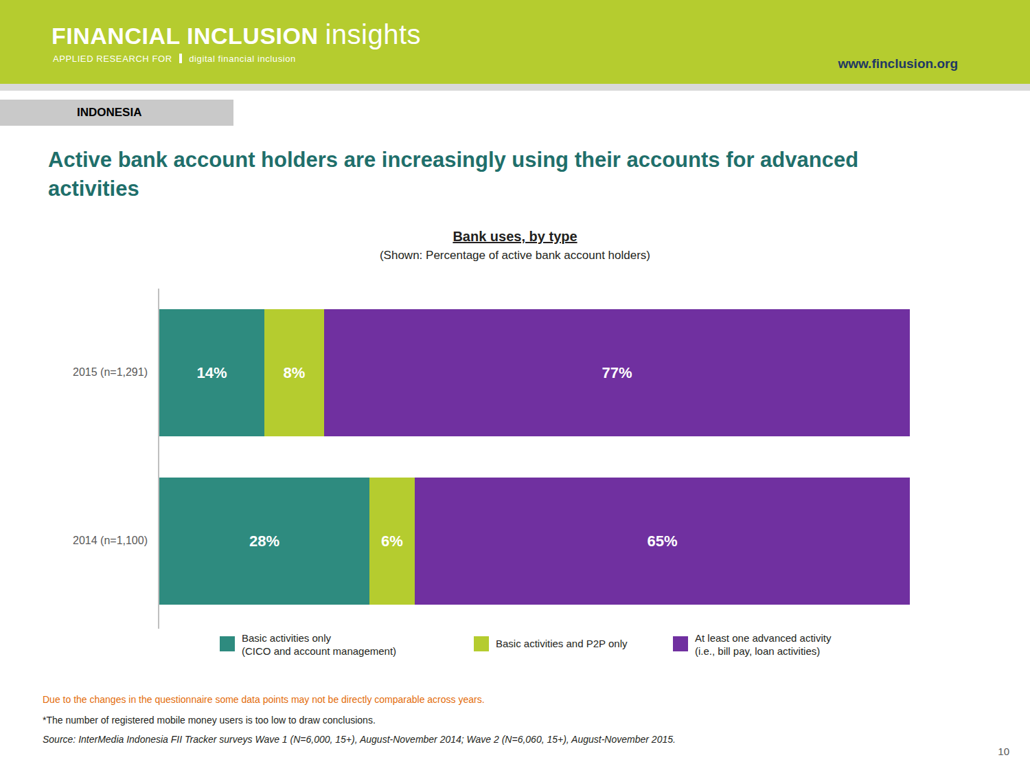FINANCIAL INCLUSION insights
APPLIED RESEARCH FOR digital financial inclusion
www.finclusion.org
INDONESIA
Active bank account holders are increasingly using their accounts for advanced activities
Bank uses, by type
(Shown: Percentage of active bank account holders)
2015 (n=1,291)
2014 (n=1,100)
14%
8%
77%
28%
6%
65%
Basic activities only
(CICO and account management)
Basic activities and P2P only
At least one advanced activity
(i.e., bill pay, loan activities)
Due to the changes in the questionnaire some data points may not be directly comparable across years.
*The number of registered mobile money users is too low to draw conclusions.
Source: InterMedia Indonesia FII Tracker surveys Wave 1 (N=6,000, 15+), August-November 2014; Wave 2 (N=6,060, 15+), August-November 2015.
10